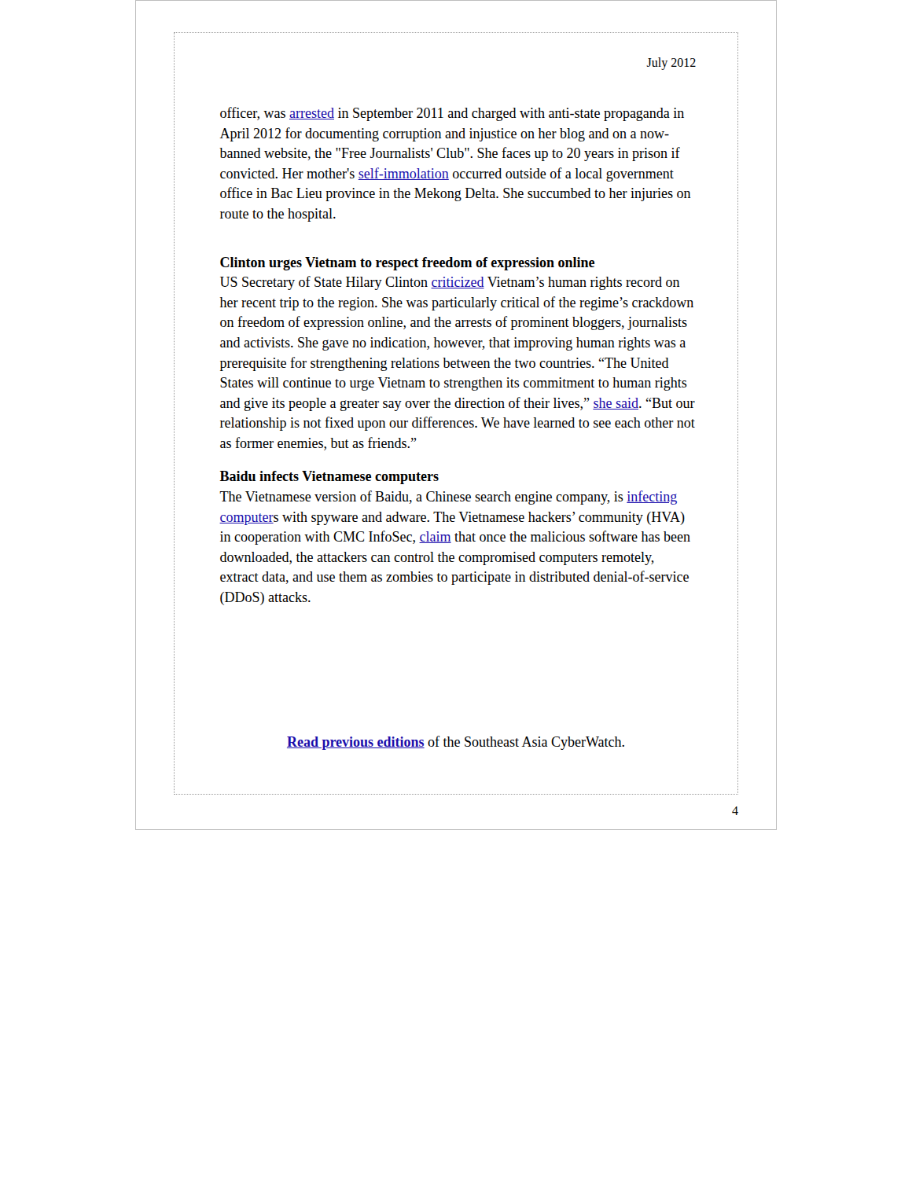July 2012
officer, was arrested in September 2011 and charged with anti-state propaganda in April 2012 for documenting corruption and injustice on her blog and on a now-banned website, the "Free Journalists' Club". She faces up to 20 years in prison if convicted. Her mother's self-immolation occurred outside of a local government office in Bac Lieu province in the Mekong Delta. She succumbed to her injuries on route to the hospital.
Clinton urges Vietnam to respect freedom of expression online
US Secretary of State Hilary Clinton criticized Vietnam’s human rights record on her recent trip to the region. She was particularly critical of the regime’s crackdown on freedom of expression online, and the arrests of prominent bloggers, journalists and activists. She gave no indication, however, that improving human rights was a prerequisite for strengthening relations between the two countries. “The United States will continue to urge Vietnam to strengthen its commitment to human rights and give its people a greater say over the direction of their lives,” she said. “But our relationship is not fixed upon our differences. We have learned to see each other not as former enemies, but as friends.”
Baidu infects Vietnamese computers
The Vietnamese version of Baidu, a Chinese search engine company, is infecting computers with spyware and adware. The Vietnamese hackers’ community (HVA) in cooperation with CMC InfoSec, claim that once the malicious software has been downloaded, the attackers can control the compromised computers remotely, extract data, and use them as zombies to participate in distributed denial-of-service (DDoS) attacks.
Read previous editions of the Southeast Asia CyberWatch.
4